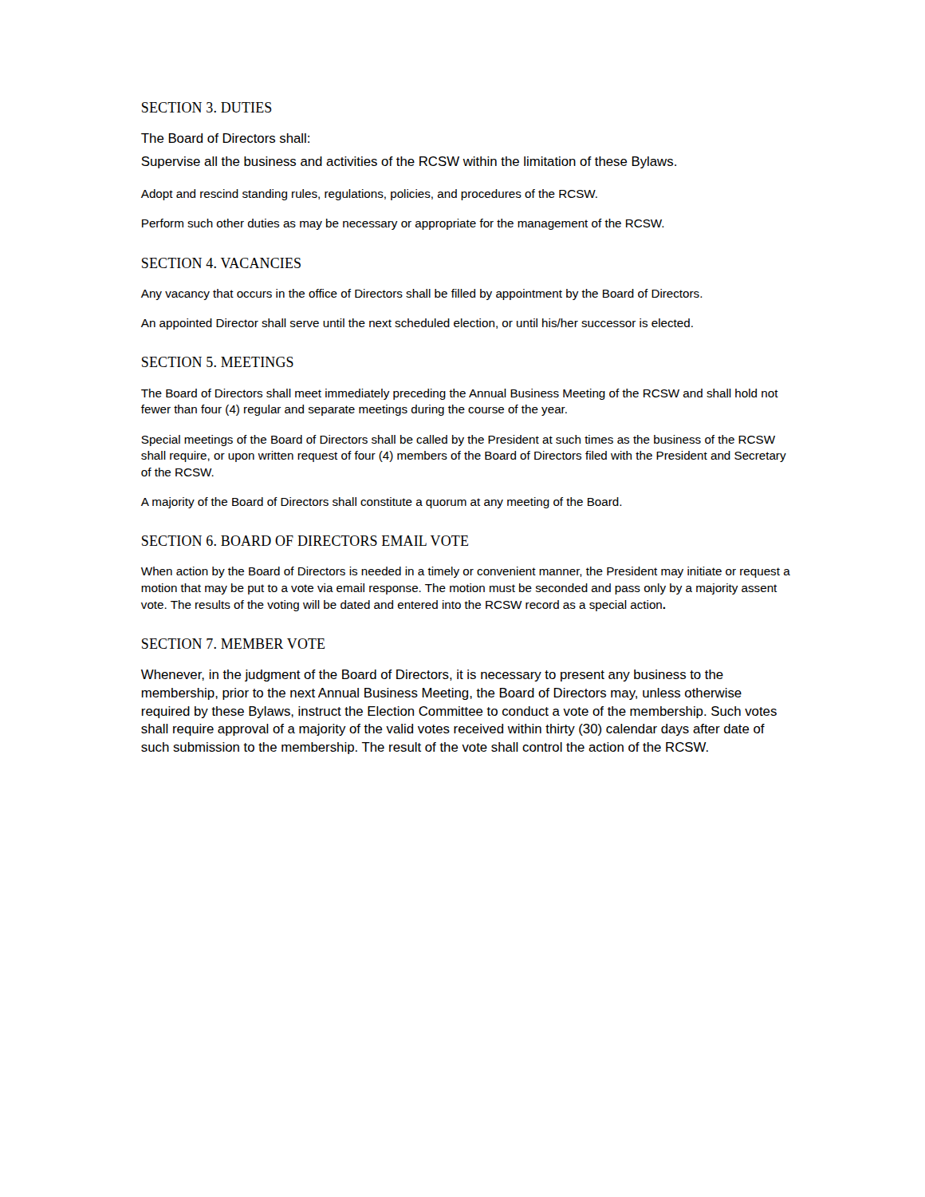SECTION 3. DUTIES
The Board of Directors shall:
Supervise all the business and activities of the RCSW within the limitation of these Bylaws.
Adopt and rescind standing rules, regulations, policies, and procedures of the RCSW.
Perform such other duties as may be necessary or appropriate for the management of the RCSW.
SECTION 4. VACANCIES
Any vacancy that occurs in the office of Directors shall be filled by appointment by the Board of Directors.
An appointed Director shall serve until the next scheduled election, or until his/her successor is elected.
SECTION 5. MEETINGS
The Board of Directors shall meet immediately preceding the Annual Business Meeting of the RCSW and shall hold not fewer than four (4) regular and separate meetings during the course of the year.
Special meetings of the Board of Directors shall be called by the President at such times as the business of the RCSW shall require, or upon written request of four (4) members of the Board of Directors filed with the President and Secretary of the RCSW.
A majority of the Board of Directors shall constitute a quorum at any meeting of the Board.
SECTION 6. BOARD OF DIRECTORS EMAIL VOTE
When action by the Board of Directors is needed in a timely or convenient manner, the President may initiate or request a motion that may be put to a vote via email response. The motion must be seconded and pass only by a majority assent vote. The results of the voting will be dated and entered into the RCSW record as a special action.
SECTION 7. MEMBER VOTE
Whenever, in the judgment of the Board of Directors, it is necessary to present any business to the membership, prior to the next Annual Business Meeting, the Board of Directors may, unless otherwise required by these Bylaws, instruct the Election Committee to conduct a vote of the membership. Such votes shall require approval of a majority of the valid votes received within thirty (30) calendar days after date of such submission to the membership. The result of the vote shall control the action of the RCSW.